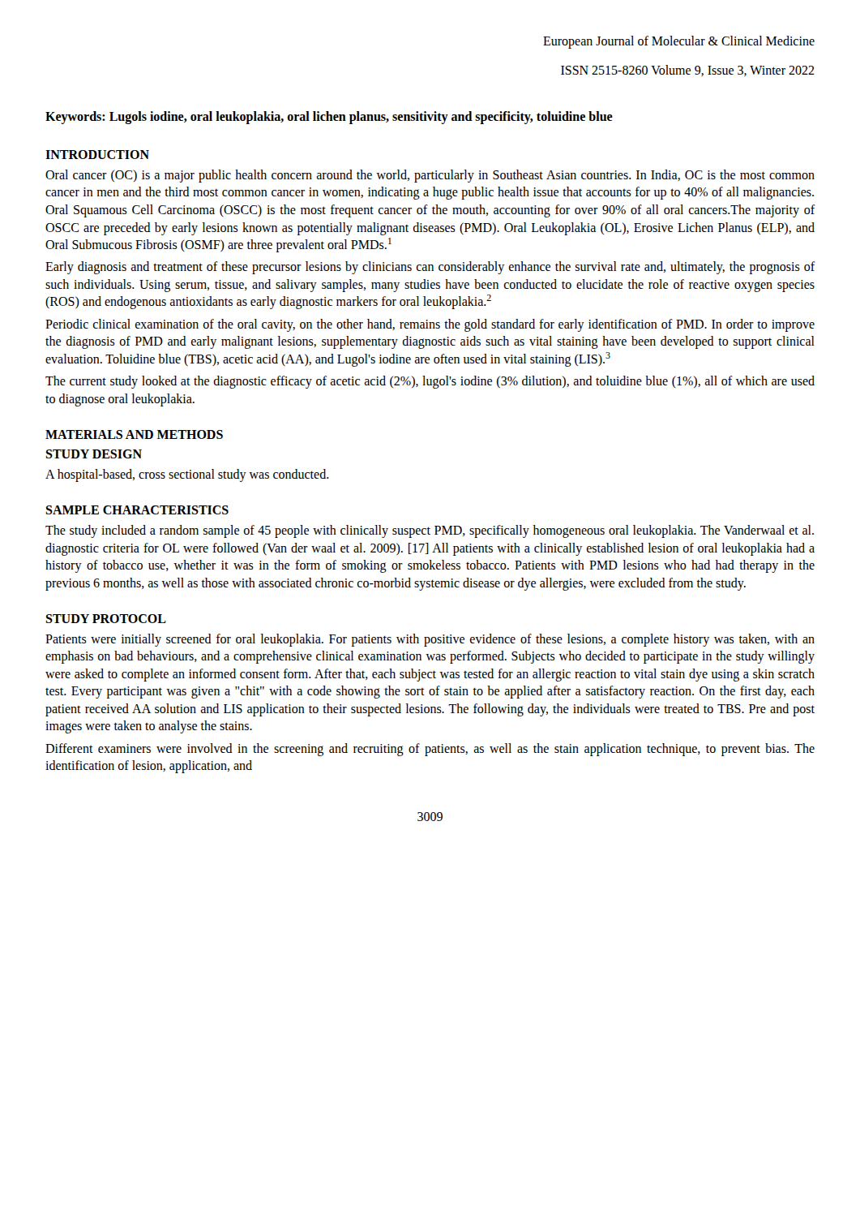European Journal of Molecular & Clinical Medicine
ISSN 2515-8260 Volume 9, Issue 3, Winter 2022
Keywords: Lugols iodine, oral leukoplakia, oral lichen planus, sensitivity and specificity, toluidine blue
INTRODUCTION
Oral cancer (OC) is a major public health concern around the world, particularly in Southeast Asian countries. In India, OC is the most common cancer in men and the third most common cancer in women, indicating a huge public health issue that accounts for up to 40% of all malignancies. Oral Squamous Cell Carcinoma (OSCC) is the most frequent cancer of the mouth, accounting for over 90% of all oral cancers.The majority of OSCC are preceded by early lesions known as potentially malignant diseases (PMD). Oral Leukoplakia (OL), Erosive Lichen Planus (ELP), and Oral Submucous Fibrosis (OSMF) are three prevalent oral PMDs.1
Early diagnosis and treatment of these precursor lesions by clinicians can considerably enhance the survival rate and, ultimately, the prognosis of such individuals. Using serum, tissue, and salivary samples, many studies have been conducted to elucidate the role of reactive oxygen species (ROS) and endogenous antioxidants as early diagnostic markers for oral leukoplakia.2
Periodic clinical examination of the oral cavity, on the other hand, remains the gold standard for early identification of PMD. In order to improve the diagnosis of PMD and early malignant lesions, supplementary diagnostic aids such as vital staining have been developed to support clinical evaluation. Toluidine blue (TBS), acetic acid (AA), and Lugol's iodine are often used in vital staining (LIS).3
The current study looked at the diagnostic efficacy of acetic acid (2%), lugol's iodine (3% dilution), and toluidine blue (1%), all of which are used to diagnose oral leukoplakia.
MATERIALS AND METHODS
STUDY DESIGN
A hospital-based, cross sectional study was conducted.
SAMPLE CHARACTERISTICS
The study included a random sample of 45 people with clinically suspect PMD, specifically homogeneous oral leukoplakia. The Vanderwaal et al. diagnostic criteria for OL were followed (Van der waal et al. 2009). [17] All patients with a clinically established lesion of oral leukoplakia had a history of tobacco use, whether it was in the form of smoking or smokeless tobacco. Patients with PMD lesions who had had therapy in the previous 6 months, as well as those with associated chronic co-morbid systemic disease or dye allergies, were excluded from the study.
STUDY PROTOCOL
Patients were initially screened for oral leukoplakia. For patients with positive evidence of these lesions, a complete history was taken, with an emphasis on bad behaviours, and a comprehensive clinical examination was performed. Subjects who decided to participate in the study willingly were asked to complete an informed consent form. After that, each subject was tested for an allergic reaction to vital stain dye using a skin scratch test. Every participant was given a "chit" with a code showing the sort of stain to be applied after a satisfactory reaction. On the first day, each patient received AA solution and LIS application to their suspected lesions. The following day, the individuals were treated to TBS. Pre and post images were taken to analyse the stains.
Different examiners were involved in the screening and recruiting of patients, as well as the stain application technique, to prevent bias. The identification of lesion, application, and
3009